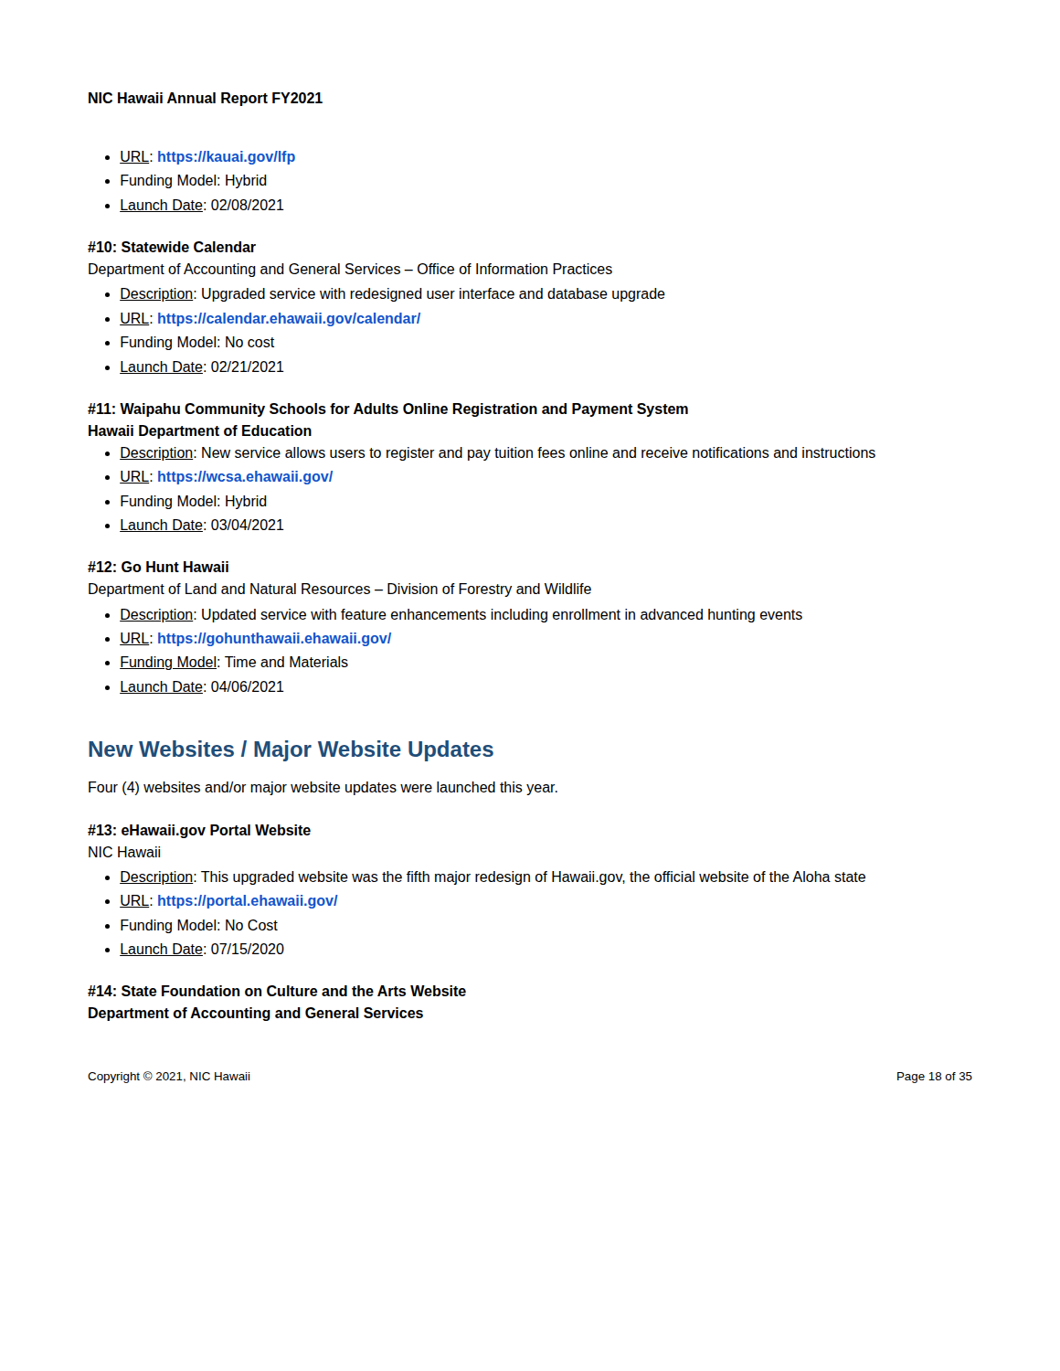NIC Hawaii Annual Report FY2021
URL: https://kauai.gov/lfp
Funding Model: Hybrid
Launch Date: 02/08/2021
#10: Statewide Calendar
Department of Accounting and General Services – Office of Information Practices
Description: Upgraded service with redesigned user interface and database upgrade
URL: https://calendar.ehawaii.gov/calendar/
Funding Model: No cost
Launch Date: 02/21/2021
#11: Waipahu Community Schools for Adults Online Registration and Payment System
Hawaii Department of Education
Description: New service allows users to register and pay tuition fees online and receive notifications and instructions
URL: https://wcsa.ehawaii.gov/
Funding Model: Hybrid
Launch Date: 03/04/2021
#12: Go Hunt Hawaii
Department of Land and Natural Resources – Division of Forestry and Wildlife
Description: Updated service with feature enhancements including enrollment in advanced hunting events
URL: https://gohunthawaii.ehawaii.gov/
Funding Model: Time and Materials
Launch Date: 04/06/2021
New Websites / Major Website Updates
Four (4) websites and/or major website updates were launched this year.
#13: eHawaii.gov Portal Website
NIC Hawaii
Description: This upgraded website was the fifth major redesign of Hawaii.gov, the official website of the Aloha state
URL: https://portal.ehawaii.gov/
Funding Model: No Cost
Launch Date: 07/15/2020
#14: State Foundation on Culture and the Arts Website
Department of Accounting and General Services
Copyright © 2021, NIC Hawaii Page 18 of 35